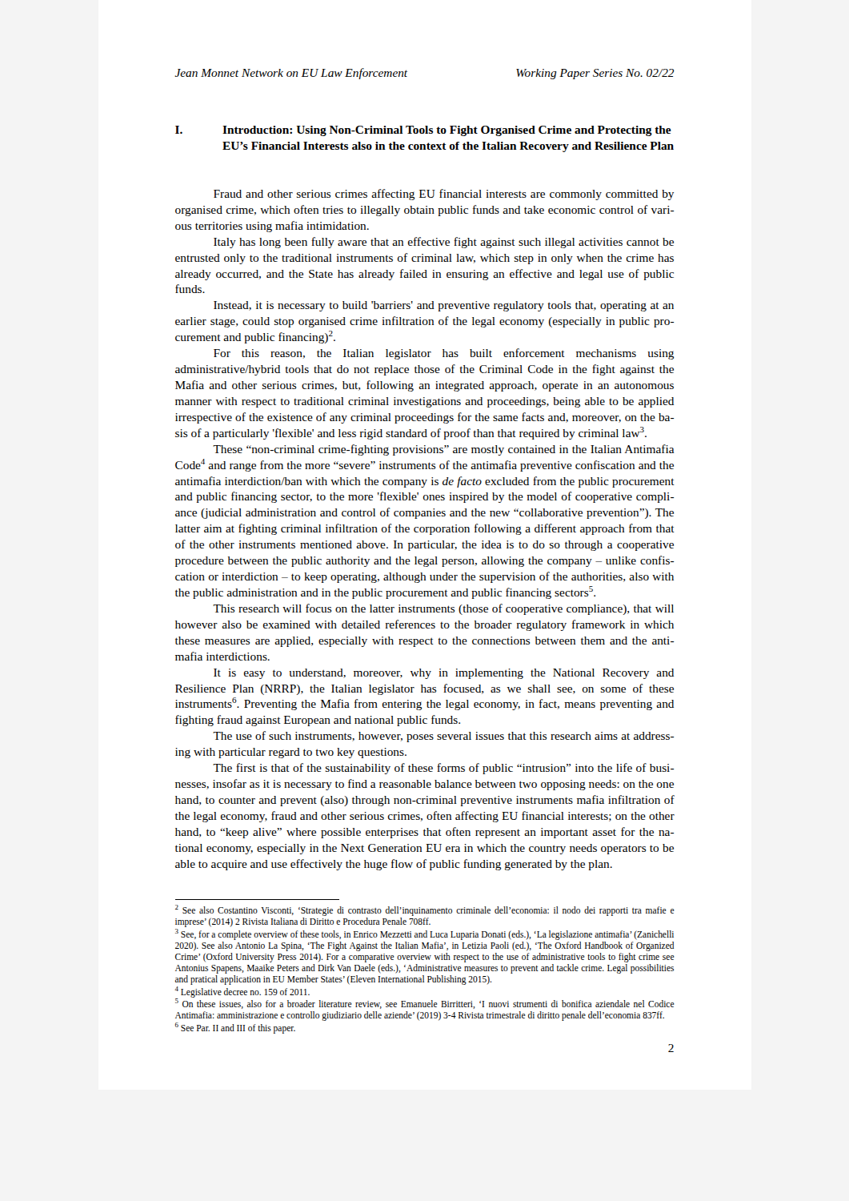Jean Monnet Network on EU Law Enforcement Working Paper Series No. 02/22
I. Introduction: Using Non-Criminal Tools to Fight Organised Crime and Protecting the EU’s Financial Interests also in the context of the Italian Recovery and Resilience Plan
Fraud and other serious crimes affecting EU financial interests are commonly committed by organised crime, which often tries to illegally obtain public funds and take economic control of various territories using mafia intimidation.
Italy has long been fully aware that an effective fight against such illegal activities cannot be entrusted only to the traditional instruments of criminal law, which step in only when the crime has already occurred, and the State has already failed in ensuring an effective and legal use of public funds.
Instead, it is necessary to build 'barriers' and preventive regulatory tools that, operating at an earlier stage, could stop organised crime infiltration of the legal economy (especially in public procurement and public financing)2.
For this reason, the Italian legislator has built enforcement mechanisms using administrative/hybrid tools that do not replace those of the Criminal Code in the fight against the Mafia and other serious crimes, but, following an integrated approach, operate in an autonomous manner with respect to traditional criminal investigations and proceedings, being able to be applied irrespective of the existence of any criminal proceedings for the same facts and, moreover, on the basis of a particularly 'flexible' and less rigid standard of proof than that required by criminal law3.
These “non-criminal crime-fighting provisions” are mostly contained in the Italian Antimafia Code4 and range from the more “severe” instruments of the antimafia preventive confiscation and the antimafia interdiction/ban with which the company is de facto excluded from the public procurement and public financing sector, to the more 'flexible' ones inspired by the model of cooperative compliance (judicial administration and control of companies and the new “collaborative prevention”). The latter aim at fighting criminal infiltration of the corporation following a different approach from that of the other instruments mentioned above. In particular, the idea is to do so through a cooperative procedure between the public authority and the legal person, allowing the company – unlike confiscation or interdiction – to keep operating, although under the supervision of the authorities, also with the public administration and in the public procurement and public financing sectors5.
This research will focus on the latter instruments (those of cooperative compliance), that will however also be examined with detailed references to the broader regulatory framework in which these measures are applied, especially with respect to the connections between them and the antimafia interdictions.
It is easy to understand, moreover, why in implementing the National Recovery and Resilience Plan (NRRP), the Italian legislator has focused, as we shall see, on some of these instruments6. Preventing the Mafia from entering the legal economy, in fact, means preventing and fighting fraud against European and national public funds.
The use of such instruments, however, poses several issues that this research aims at addressing with particular regard to two key questions.
The first is that of the sustainability of these forms of public “intrusion” into the life of businesses, insofar as it is necessary to find a reasonable balance between two opposing needs: on the one hand, to counter and prevent (also) through non-criminal preventive instruments mafia infiltration of the legal economy, fraud and other serious crimes, often affecting EU financial interests; on the other hand, to “keep alive” where possible enterprises that often represent an important asset for the national economy, especially in the Next Generation EU era in which the country needs operators to be able to acquire and use effectively the huge flow of public funding generated by the plan.
2 See also Costantino Visconti, ‘Strategie di contrasto dell’inquinamento criminale dell’economia: il nodo dei rapporti tra mafie e imprese’ (2014) 2 Rivista Italiana di Diritto e Procedura Penale 708ff.
3 See, for a complete overview of these tools, in Enrico Mezzetti and Luca Luparia Donati (eds.), ‘La legislazione antimafia’ (Zanichelli 2020). See also Antonio La Spina, ‘The Fight Against the Italian Mafia’, in Letizia Paoli (ed.), ‘The Oxford Handbook of Organized Crime’ (Oxford University Press 2014). For a comparative overview with respect to the use of administrative tools to fight crime see Antonius Spapens, Maaike Peters and Dirk Van Daele (eds.), ‘Administrative measures to prevent and tackle crime. Legal possibilities and pratical application in EU Member States’ (Eleven International Publishing 2015).
4 Legislative decree no. 159 of 2011.
5 On these issues, also for a broader literature review, see Emanuele Birritteri, ‘I nuovi strumenti di bonifica aziendale nel Codice Antimafia: amministrazione e controllo giudiziario delle aziende’ (2019) 3-4 Rivista trimestrale di diritto penale dell’economia 837ff.
6 See Par. II and III of this paper.
2